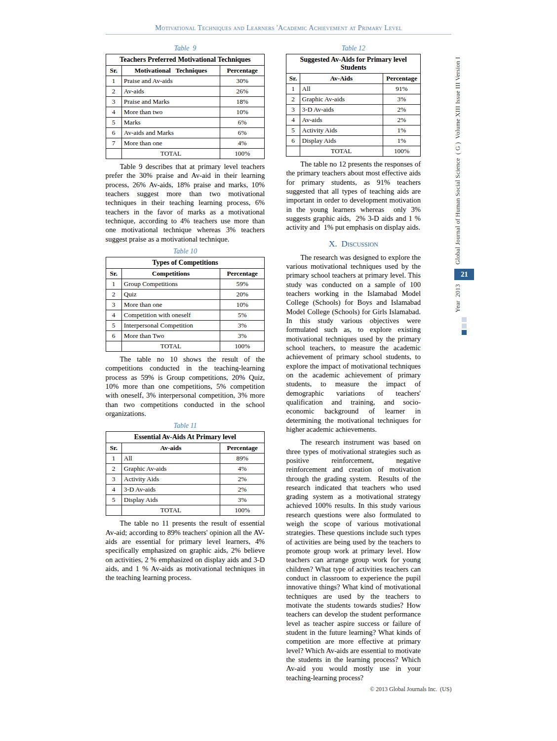Motivational Techniques and Learners 'Academic Achievement at Primary Level
Global Journal of Human Social Science ( G ) Volume XIII Issue III Version I
21
Year 2013
Table 9
| Teachers Preferred Motivational Techniques |
| --- |
| Sr. | Motivational Techniques | Percentage |
| 1 | Praise and Av-aids | 30% |
| 2 | Av-aids | 26% |
| 3 | Praise and Marks | 18% |
| 4 | More than two | 10% |
| 5 | Marks | 6% |
| 6 | Av-aids and Marks | 6% |
| 7 | More than one | 4% |
| | TOTAL | 100% |
Table 9 describes that at primary level teachers prefer the 30% praise and Av-aid in their learning process, 26% Av-aids, 18% praise and marks, 10% teachers suggest more than two motivational techniques in their teaching learning process, 6% teachers in the favor of marks as a motivational technique, according to 4% teachers use more than one motivational technique whereas 3% teachers suggest praise as a motivational technique.
Table 10
| Types of Competitions |
| --- |
| Sr. | Competitions | Percentage |
| 1 | Group Competitions | 59% |
| 2 | Quiz | 20% |
| 3 | More than one | 10% |
| 4 | Competition with oneself | 5% |
| 5 | Interpersonal Competition | 3% |
| 6 | More than Two | 3% |
| | TOTAL | 100% |
The table no 10 shows the result of the competitions conducted in the teaching-learning process as 59% is Group competitions, 20% Quiz, 10% more than one competitions, 5% competition with oneself, 3% interpersonal competition, 3% more than two competitions conducted in the school organizations.
Table 11
| Essential Av-Aids At Primary level |
| --- |
| Sr. | Av-aids | Percentage |
| 1 | All | 89% |
| 2 | Graphic Av-aids | 4% |
| 3 | Activity Aids | 2% |
| 4 | 3-D Av-aids | 2% |
| 5 | Display Aids | 3% |
| | TOTAL | 100% |
The table no 11 presents the result of essential Av-aid; according to 89% teachers' opinion all the AV-aids are essential for primary level learners, 4% specifically emphasized on graphic aids, 2% believe on activities, 2 % emphasized on display aids and 3-D aids, and 1 % Av-aids as motivational techniques in the teaching learning process.
Table 12
| Suggested Av-Aids for Primary level Students |
| --- |
| Sr. | Av-Aids | Percentage |
| 1 | All | 91% |
| 2 | Graphic Av-aids | 3% |
| 3 | 3-D Av-aids | 2% |
| 4 | Av-aids | 2% |
| 5 | Activity Aids | 1% |
| 6 | Display Aids | 1% |
| | TOTAL | 100% |
The table no 12 presents the responses of the primary teachers about most effective aids for primary students, as 91% teachers suggested that all types of teaching aids are important in order to development motivation in the young learners whereas only 3% suggests graphic aids, 2% 3-D aids and 1 % activity and 1% put emphasis on display aids.
X. Discussion
The research was designed to explore the various motivational techniques used by the primary school teachers at primary level. This study was conducted on a sample of 100 teachers working in the Islamabad Model College (Schools) for Boys and Islamabad Model College (Schools) for Girls Islamabad. In this study various objectives were formulated such as, to explore existing motivational techniques used by the primary school teachers, to measure the academic achievement of primary school students, to explore the impact of motivational techniques on the academic achievement of primary students, to measure the impact of demographic variations of teachers' qualification and training, and socio-economic background of learner in determining the motivational techniques for higher academic achievements.
The research instrument was based on three types of motivational strategies such as positive reinforcement, negative reinforcement and creation of motivation through the grading system. Results of the research indicated that teachers who used grading system as a motivational strategy achieved 100% results. In this study various research questions were also formulated to weigh the scope of various motivational strategies. These questions include such types of activities are being used by the teachers to promote group work at primary level. How teachers can arrange group work for young children? What type of activities teachers can conduct in classroom to experience the pupil innovative things? What kind of motivational techniques are used by the teachers to motivate the students towards studies? How teachers can develop the student performance level as teacher aspire success or failure of student in the future learning? What kinds of competition are more effective at primary level? Which Av-aids are essential to motivate the students in the learning process? Which Av-aid you would mostly use in your teaching-learning process?
© 2013 Global Journals Inc. (US)